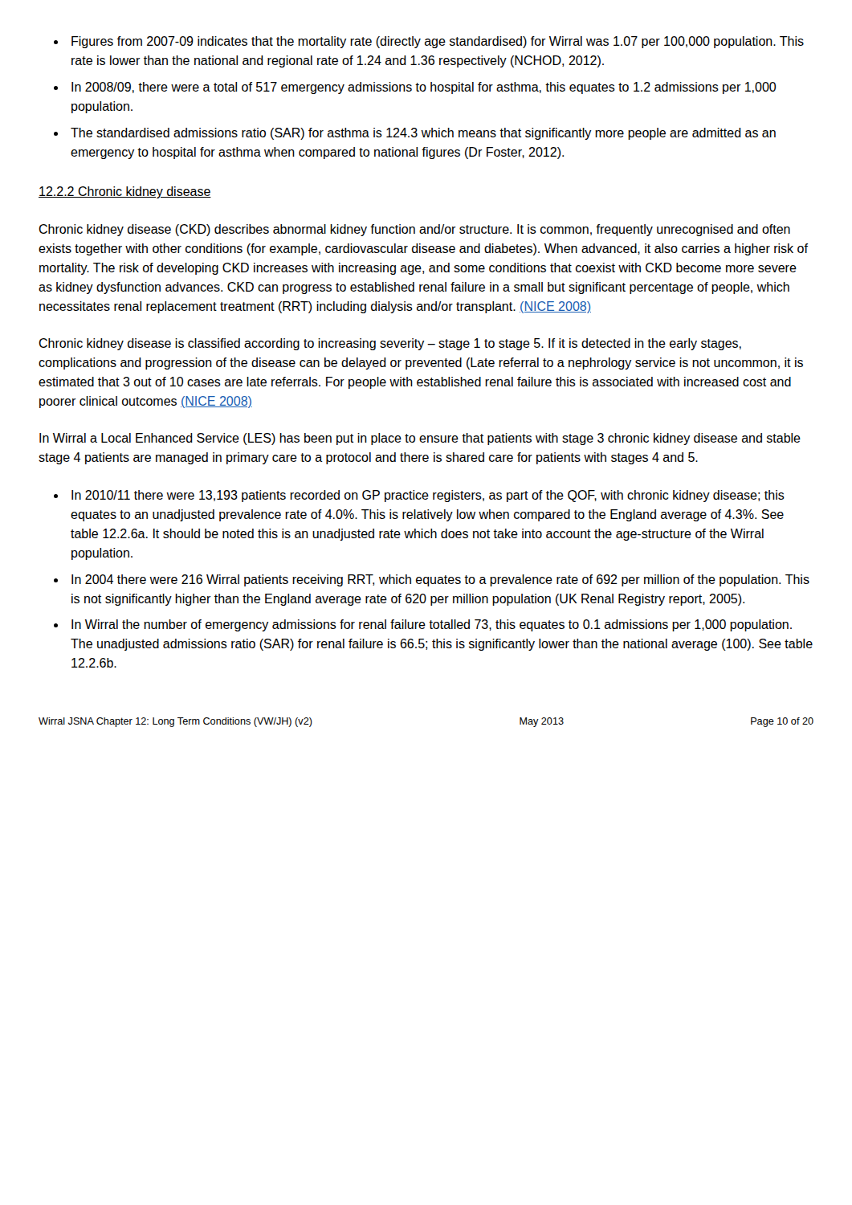Figures from 2007-09 indicates that the mortality rate (directly age standardised) for Wirral was 1.07 per 100,000 population. This rate is lower than the national and regional rate of 1.24 and 1.36 respectively (NCHOD, 2012).
In 2008/09, there were a total of 517 emergency admissions to hospital for asthma, this equates to 1.2 admissions per 1,000 population.
The standardised admissions ratio (SAR) for asthma is 124.3 which means that significantly more people are admitted as an emergency to hospital for asthma when compared to national figures (Dr Foster, 2012).
12.2.2 Chronic kidney disease
Chronic kidney disease (CKD) describes abnormal kidney function and/or structure. It is common, frequently unrecognised and often exists together with other conditions (for example, cardiovascular disease and diabetes). When advanced, it also carries a higher risk of mortality. The risk of developing CKD increases with increasing age, and some conditions that coexist with CKD become more severe as kidney dysfunction advances. CKD can progress to established renal failure in a small but significant percentage of people, which necessitates renal replacement treatment (RRT) including dialysis and/or transplant. (NICE 2008)
Chronic kidney disease is classified according to increasing severity – stage 1 to stage 5. If it is detected in the early stages, complications and progression of the disease can be delayed or prevented (Late referral to a nephrology service is not uncommon, it is estimated that 3 out of 10 cases are late referrals. For people with established renal failure this is associated with increased cost and poorer clinical outcomes (NICE 2008)
In Wirral a Local Enhanced Service (LES) has been put in place to ensure that patients with stage 3 chronic kidney disease and stable stage 4 patients are managed in primary care to a protocol and there is shared care for patients with stages 4 and 5.
In 2010/11 there were 13,193 patients recorded on GP practice registers, as part of the QOF, with chronic kidney disease; this equates to an unadjusted prevalence rate of 4.0%. This is relatively low when compared to the England average of 4.3%. See table 12.2.6a. It should be noted this is an unadjusted rate which does not take into account the age-structure of the Wirral population.
In 2004 there were 216 Wirral patients receiving RRT, which equates to a prevalence rate of 692 per million of the population. This is not significantly higher than the England average rate of 620 per million population (UK Renal Registry report, 2005).
In Wirral the number of emergency admissions for renal failure totalled 73, this equates to 0.1 admissions per 1,000 population. The unadjusted admissions ratio (SAR) for renal failure is 66.5; this is significantly lower than the national average (100). See table 12.2.6b.
Wirral JSNA Chapter 12: Long Term Conditions (VW/JH) (v2)
May 2013
Page 10 of 20